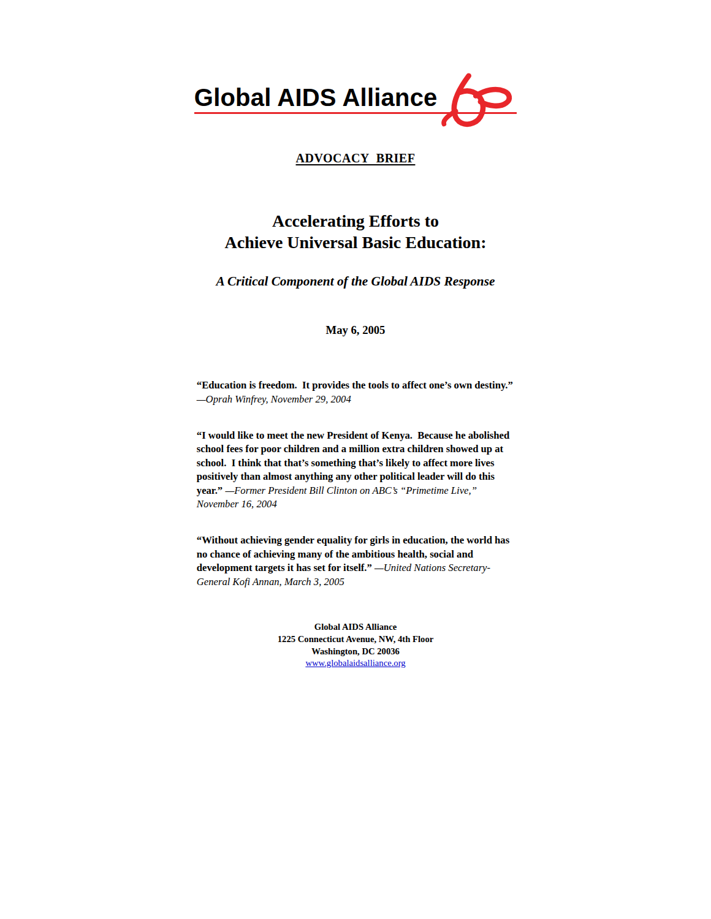Global AIDS Alliance
ADVOCACY BRIEF
Accelerating Efforts to
Achieve Universal Basic Education:
A Critical Component of the Global AIDS Response
May 6, 2005
“Education is freedom. It provides the tools to affect one’s own destiny.” —Oprah Winfrey, November 29, 2004
“I would like to meet the new President of Kenya. Because he abolished school fees for poor children and a million extra children showed up at school. I think that that’s something that’s likely to affect more lives positively than almost anything any other political leader will do this year.” —Former President Bill Clinton on ABC’s “Primetime Live,” November 16, 2004
“Without achieving gender equality for girls in education, the world has no chance of achieving many of the ambitious health, social and development targets it has set for itself.” —United Nations Secretary-General Kofi Annan, March 3, 2005
Global AIDS Alliance
1225 Connecticut Avenue, NW, 4th Floor
Washington, DC 20036
www.globalaidsalliance.org